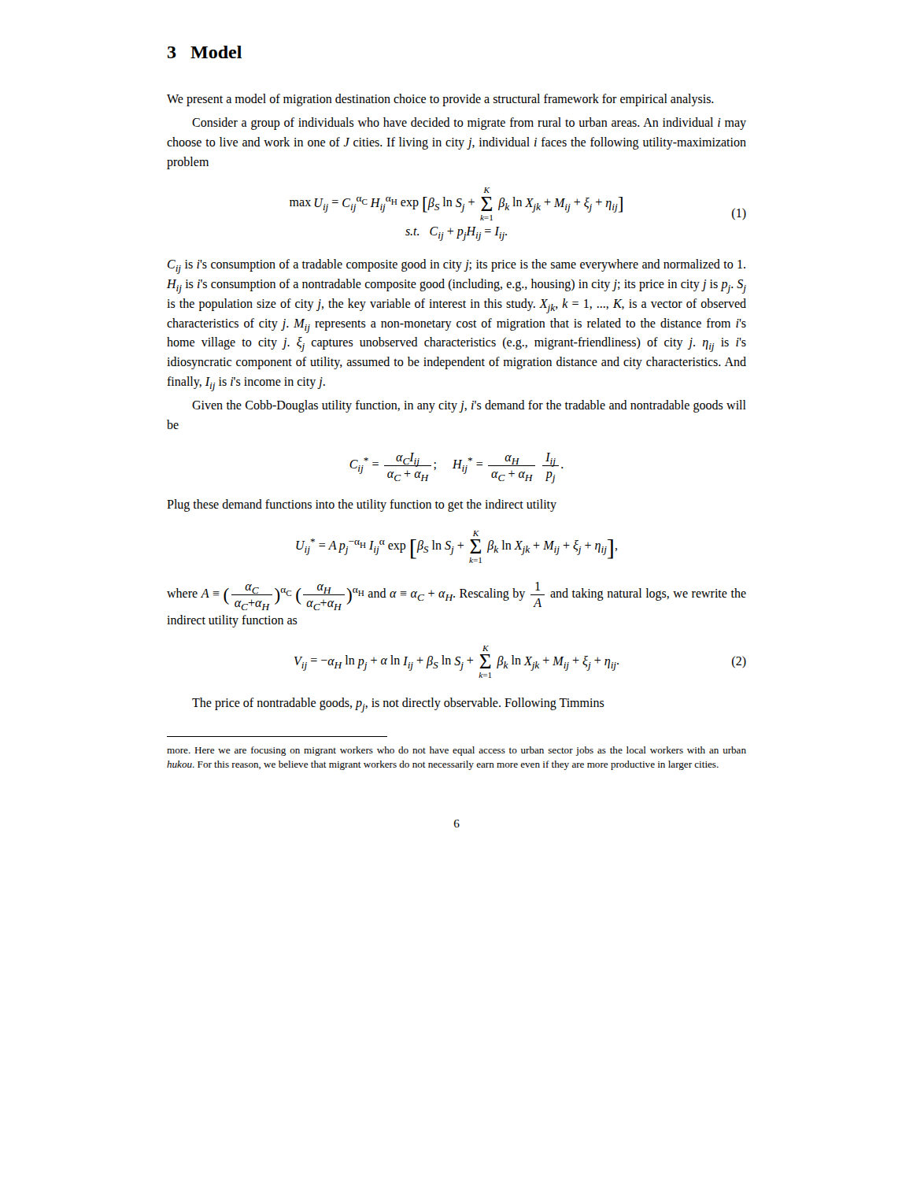3 Model
We present a model of migration destination choice to provide a structural framework for empirical analysis.
Consider a group of individuals who have decided to migrate from rural to urban areas. An individual i may choose to live and work in one of J cities. If living in city j, individual i faces the following utility-maximization problem
max Uij = CijαC HijαH exp [βS ln Sj + KΣk=1 βk ln Xjk + Mij + ξj + ηij]
s.t. Cij + pj Hij = Iij.
(1)
Cij is i's consumption of a tradable composite good in city j; its price is the same everywhere and normalized to 1. Hij is i's consumption of a nontradable composite good (including, e.g., housing) in city j; its price in city j is pj. Sj is the population size of city j, the key variable of interest in this study. Xjk, k = 1, ..., K, is a vector of observed characteristics of city j. Mij represents a non-monetary cost of migration that is related to the distance from i's home village to city j. ξj captures unobserved characteristics (e.g., migrant-friendliness) of city j. ηij is i's idiosyncratic component of utility, assumed to be independent of migration distance and city characteristics. And finally, Iij is i's income in city j.
Given the Cobb-Douglas utility function, in any city j, i's demand for the tradable and nontradable goods will be
Cij* = αCIij αC + αH; Hij* = αH αC + αH Iij pj.
Plug these demand functions into the utility function to get the indirect utility
Uij* = A pj−αH Iijα exp [βS ln Sj + KΣk=1 βk ln Xjk + Mij + ξj + ηij],
where A ≡ (αC αC+αH)αC (αH αC+αH)αH and α ≡ αC + αH. Rescaling by 1 A and taking natural logs, we rewrite the indirect utility function as
Vij = −αH ln pj + α ln Iij + βS ln Sj + KΣk=1 βk ln Xjk + Mij + ξj + ηij.
(2)
The price of nontradable goods, pj, is not directly observable. Following Timmins
more. Here we are focusing on migrant workers who do not have equal access to urban sector jobs as the local workers with an urban hukou. For this reason, we believe that migrant workers do not necessarily earn more even if they are more productive in larger cities.
6